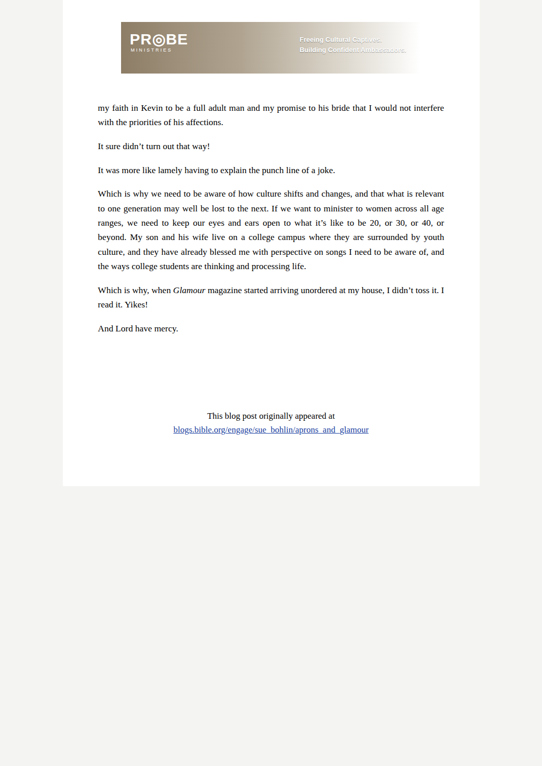PR◎BE MINISTRIES
Freeing Cultural Captives.
Building Confident Ambassadors.
my faith in Kevin to be a full adult man and my promise to his bride that I would not interfere with the priorities of his affections.
It sure didn’t turn out that way!
It was more like lamely having to explain the punch line of a joke.
Which is why we need to be aware of how culture shifts and changes, and that what is relevant to one generation may well be lost to the next. If we want to minister to women across all age ranges, we need to keep our eyes and ears open to what it’s like to be 20, or 30, or 40, or beyond. My son and his wife live on a college campus where they are surrounded by youth culture, and they have already blessed me with perspective on songs I need to be aware of, and the ways college students are thinking and processing life.
Which is why, when Glamour magazine started arriving unordered at my house, I didn’t toss it. I read it. Yikes!
And Lord have mercy.
This blog post originally appeared at
blogs.bible.org/engage/sue_bohlin/aprons_and_glamour